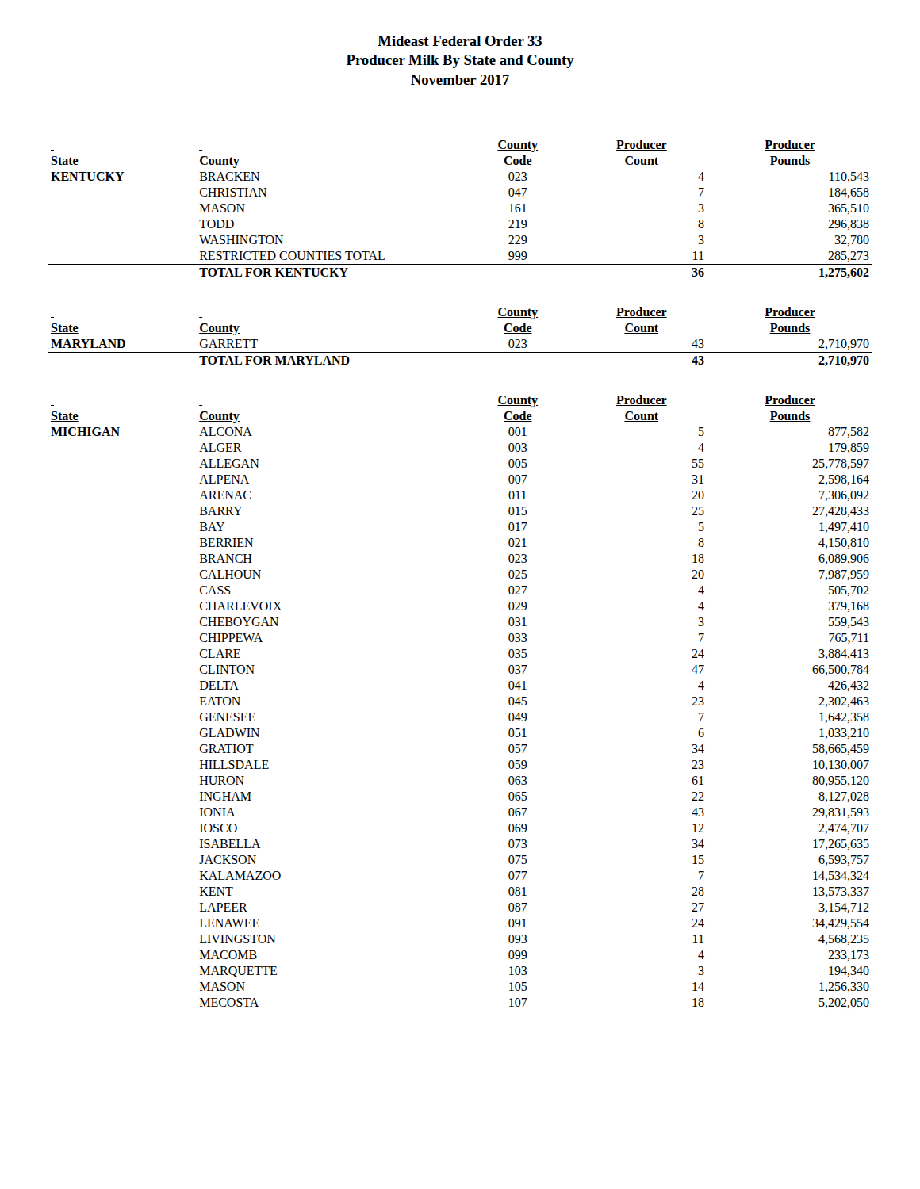Mideast Federal Order 33
Producer Milk By State and County
November 2017
| | | County | Producer | Producer |
| --- | --- | --- | --- | --- |
| State | County | Code | Count | Pounds |
| KENTUCKY | BRACKEN | 023 | 4 | 110,543 |
| | CHRISTIAN | 047 | 7 | 184,658 |
| | MASON | 161 | 3 | 365,510 |
| | TODD | 219 | 8 | 296,838 |
| | WASHINGTON | 229 | 3 | 32,780 |
| | RESTRICTED COUNTIES TOTAL | 999 | 11 | 285,273 |
| | TOTAL FOR KENTUCKY | | 36 | 1,275,602 |
| | | County | Producer | Producer |
| --- | --- | --- | --- | --- |
| State | County | Code | Count | Pounds |
| MARYLAND | GARRETT | 023 | 43 | 2,710,970 |
| | TOTAL FOR MARYLAND | | 43 | 2,710,970 |
| | | County | Producer | Producer |
| --- | --- | --- | --- | --- |
| State | County | Code | Count | Pounds |
| MICHIGAN | ALCONA | 001 | 5 | 877,582 |
| | ALGER | 003 | 4 | 179,859 |
| | ALLEGAN | 005 | 55 | 25,778,597 |
| | ALPENA | 007 | 31 | 2,598,164 |
| | ARENAC | 011 | 20 | 7,306,092 |
| | BARRY | 015 | 25 | 27,428,433 |
| | BAY | 017 | 5 | 1,497,410 |
| | BERRIEN | 021 | 8 | 4,150,810 |
| | BRANCH | 023 | 18 | 6,089,906 |
| | CALHOUN | 025 | 20 | 7,987,959 |
| | CASS | 027 | 4 | 505,702 |
| | CHARLEVOIX | 029 | 4 | 379,168 |
| | CHEBOYGAN | 031 | 3 | 559,543 |
| | CHIPPEWA | 033 | 7 | 765,711 |
| | CLARE | 035 | 24 | 3,884,413 |
| | CLINTON | 037 | 47 | 66,500,784 |
| | DELTA | 041 | 4 | 426,432 |
| | EATON | 045 | 23 | 2,302,463 |
| | GENESEE | 049 | 7 | 1,642,358 |
| | GLADWIN | 051 | 6 | 1,033,210 |
| | GRATIOT | 057 | 34 | 58,665,459 |
| | HILLSDALE | 059 | 23 | 10,130,007 |
| | HURON | 063 | 61 | 80,955,120 |
| | INGHAM | 065 | 22 | 8,127,028 |
| | IONIA | 067 | 43 | 29,831,593 |
| | IOSCO | 069 | 12 | 2,474,707 |
| | ISABELLA | 073 | 34 | 17,265,635 |
| | JACKSON | 075 | 15 | 6,593,757 |
| | KALAMAZOO | 077 | 7 | 14,534,324 |
| | KENT | 081 | 28 | 13,573,337 |
| | LAPEER | 087 | 27 | 3,154,712 |
| | LENAWEE | 091 | 24 | 34,429,554 |
| | LIVINGSTON | 093 | 11 | 4,568,235 |
| | MACOMB | 099 | 4 | 233,173 |
| | MARQUETTE | 103 | 3 | 194,340 |
| | MASON | 105 | 14 | 1,256,330 |
| | MECOSTA | 107 | 18 | 5,202,050 |